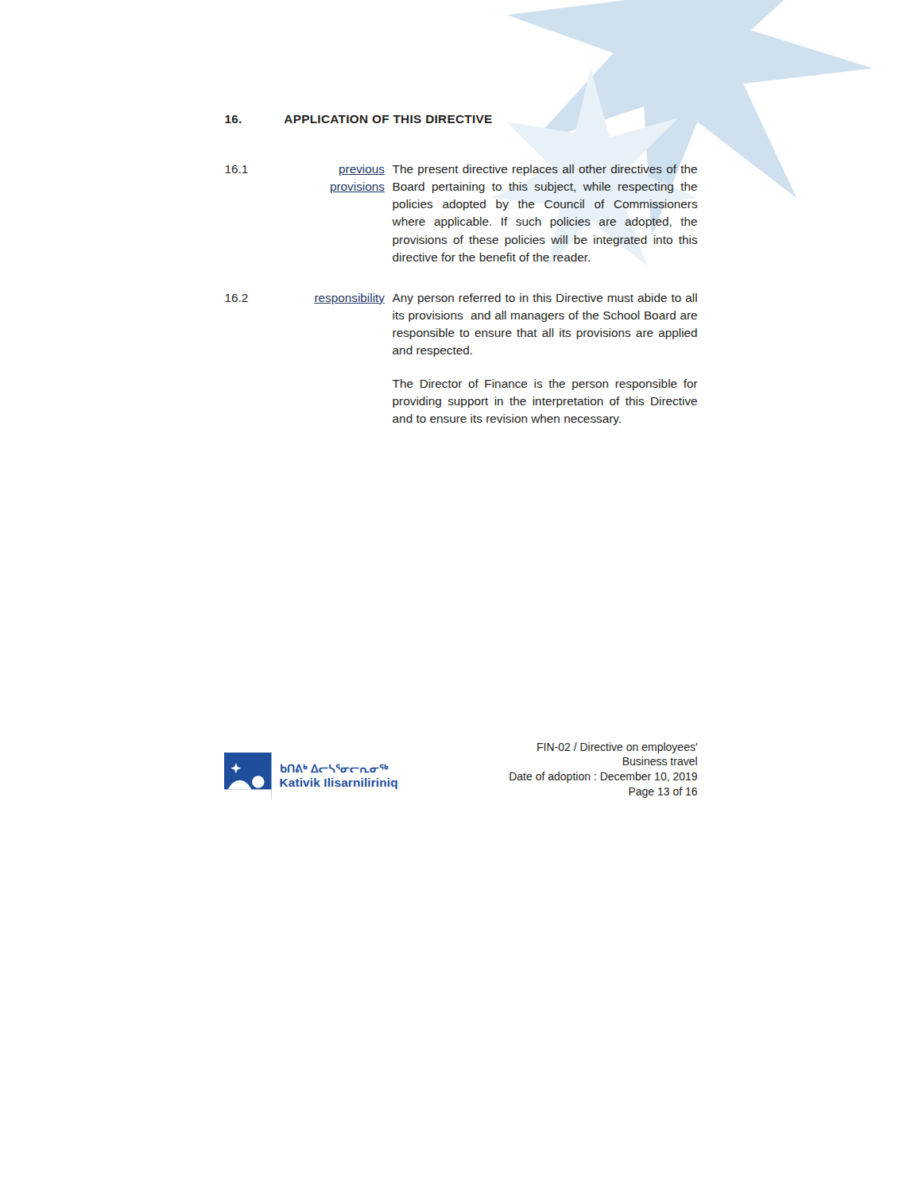16. APPLICATION OF THIS DIRECTIVE
16.1
previous provisions
The present directive replaces all other directives of the Board pertaining to this subject, while respecting the policies adopted by the Council of Commissioners where applicable. If such policies are adopted, the provisions of these policies will be integrated into this directive for the benefit of the reader.
16.2
responsibility
Any person referred to in this Directive must abide to all its provisions and all managers of the School Board are responsible to ensure that all its provisions are applied and respected.
The Director of Finance is the person responsible for providing support in the interpretation of this Directive and to ensure its revision when necessary.
ᑲᑎᕕᒃ ᐃᓕᓴᕐᓂᓕᕆᓂᖅ
Kativik Ilisarniliriniq
FIN-02 / Directive on employees'
Business travel
Date of adoption : December 10, 2019
Page 13 of 16